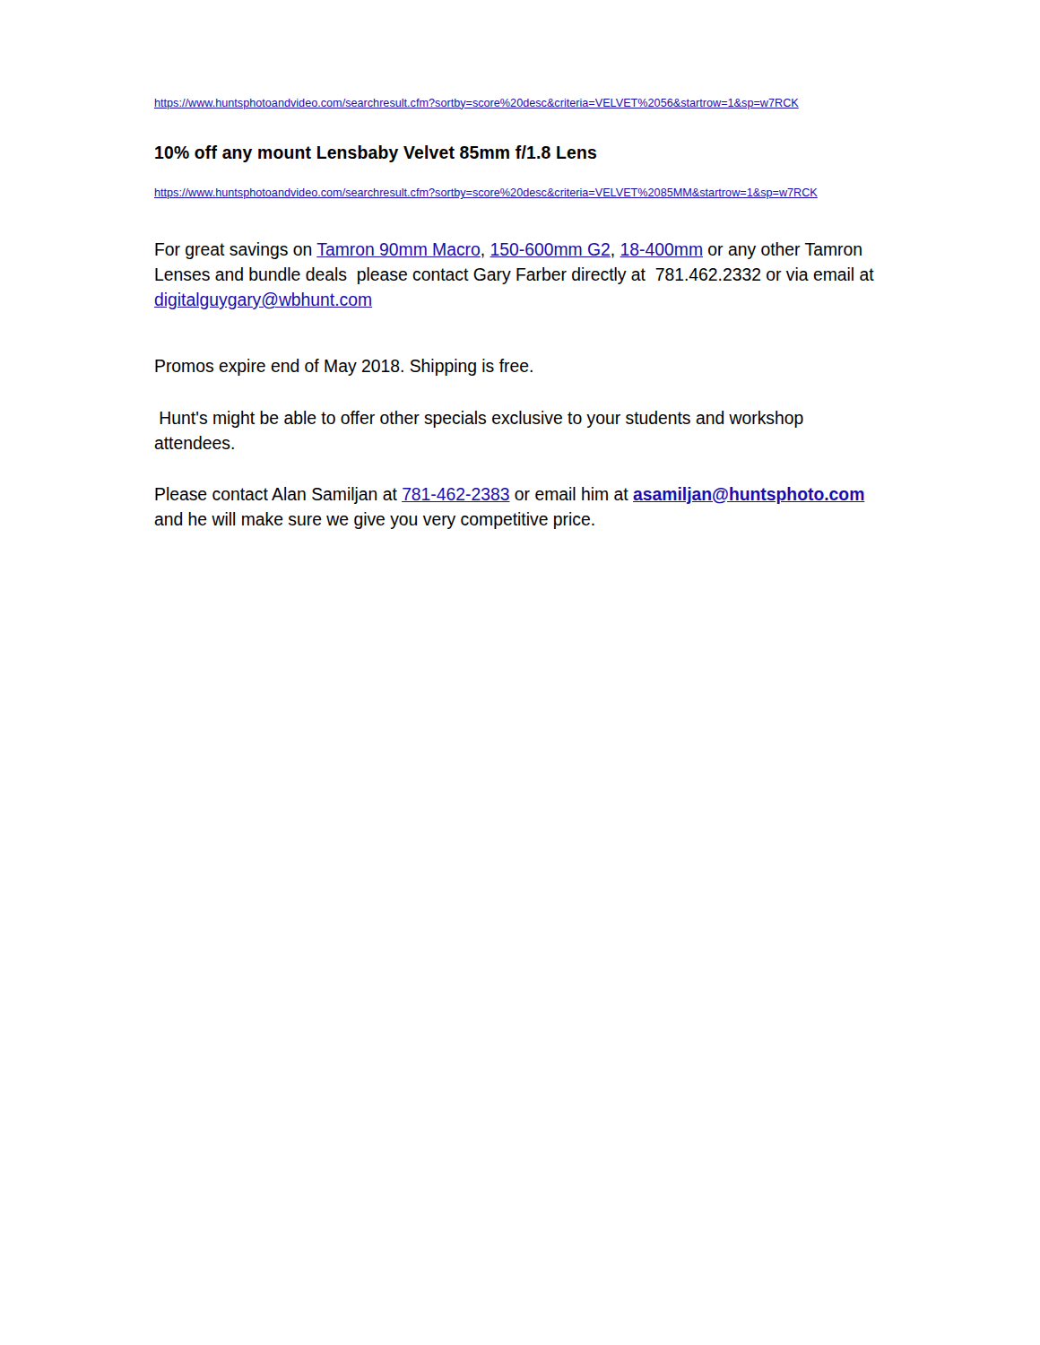https://www.huntsphotoandvideo.com/searchresult.cfm?sortby=score%20desc&criteria=VELVET%2056&startrow=1&sp=w7RCK
10% off any mount Lensbaby Velvet 85mm f/1.8 Lens
https://www.huntsphotoandvideo.com/searchresult.cfm?sortby=score%20desc&criteria=VELVET%2085MM&startrow=1&sp=w7RCK
For great savings on Tamron 90mm Macro, 150-600mm G2, 18-400mm or any other Tamron Lenses and bundle deals please contact Gary Farber directly at 781.462.2332 or via email at digitalguygary@wbhunt.com
Promos expire end of May 2018. Shipping is free.
Hunt's might be able to offer other specials exclusive to your students and workshop attendees.
Please contact Alan Samiljan at 781-462-2383 or email him at asamiljan@huntsphoto.com and he will make sure we give you very competitive price.